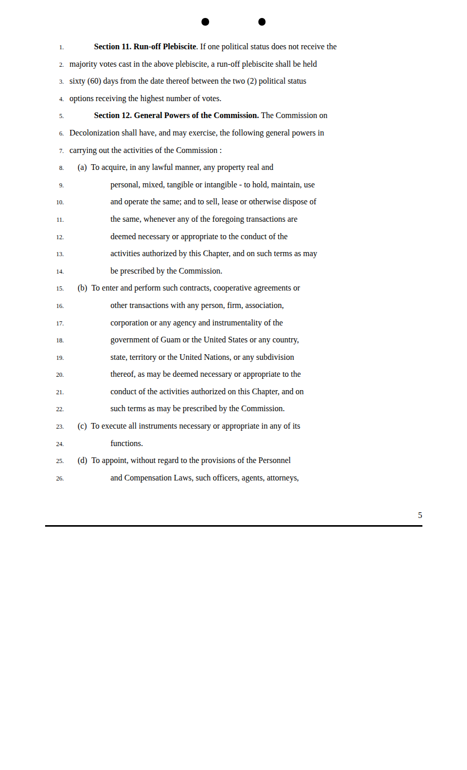Section 11. Run-off Plebiscite. If one political status does not receive the
majority votes cast in the above plebiscite, a run-off plebiscite shall be held
sixty (60) days from the date thereof between the two (2) political status
options receiving the highest number of votes.
Section 12. General Powers of the Commission. The Commission on
Decolonization shall have, and may exercise, the following general powers in
carrying out the activities of the Commission :
(a) To acquire, in any lawful manner, any property real and
personal, mixed, tangible or intangible - to hold, maintain, use
and operate the same; and to sell, lease or otherwise dispose of
the same, whenever any of the foregoing transactions are
deemed necessary or appropriate to the conduct of the
activities authorized by this Chapter, and on such terms as may
be prescribed by the Commission.
(b) To enter and perform such contracts, cooperative agreements or
other transactions with any person, firm, association,
corporation or any agency and instrumentality of the
government of Guam or the United States or any country,
state, territory or the United Nations, or any subdivision
thereof, as may be deemed necessary or appropriate to the
conduct of the activities authorized on this Chapter, and on
such terms as may be prescribed by the Commission.
(c) To execute all instruments necessary or appropriate in any of its
functions.
(d) To appoint, without regard to the provisions of the Personnel
and Compensation Laws, such officers, agents, attorneys,
5